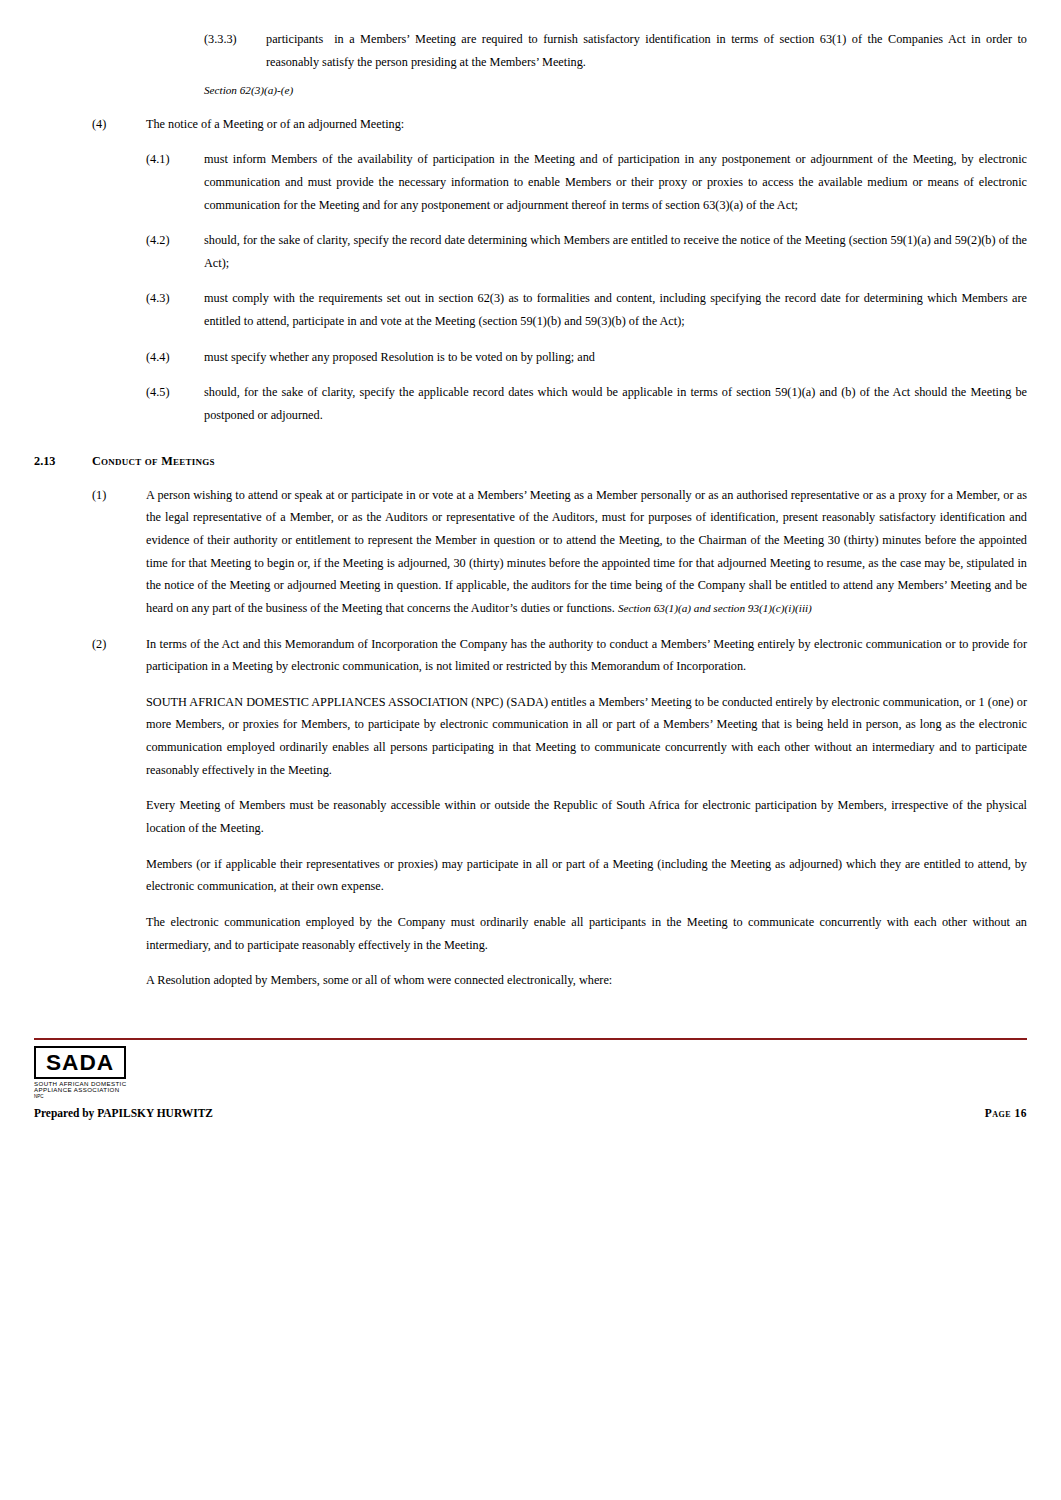(3.3.3)
participants in a Members’ Meeting are required to furnish satisfactory identification in terms of section 63(1) of the Companies Act in order to reasonably satisfy the person presiding at the Members’ Meeting.
Section 62(3)(a)-(e)
(4)
The notice of a Meeting or of an adjourned Meeting:
(4.1)
must inform Members of the availability of participation in the Meeting and of participation in any postponement or adjournment of the Meeting, by electronic communication and must provide the necessary information to enable Members or their proxy or proxies to access the available medium or means of electronic communication for the Meeting and for any postponement or adjournment thereof in terms of section 63(3)(a) of the Act;
(4.2)
should, for the sake of clarity, specify the record date determining which Members are entitled to receive the notice of the Meeting (section 59(1)(a) and 59(2)(b) of the Act);
(4.3)
must comply with the requirements set out in section 62(3) as to formalities and content, including specifying the record date for determining which Members are entitled to attend, participate in and vote at the Meeting (section 59(1)(b) and 59(3)(b) of the Act);
(4.4)
must specify whether any proposed Resolution is to be voted on by polling; and
(4.5)
should, for the sake of clarity, specify the applicable record dates which would be applicable in terms of section 59(1)(a) and (b) of the Act should the Meeting be postponed or adjourned.
2.13
Conduct of Meetings
(1)
A person wishing to attend or speak at or participate in or vote at a Members’ Meeting as a Member personally or as an authorised representative or as a proxy for a Member, or as the legal representative of a Member, or as the Auditors or representative of the Auditors, must for purposes of identification, present reasonably satisfactory identification and evidence of their authority or entitlement to represent the Member in question or to attend the Meeting, to the Chairman of the Meeting 30 (thirty) minutes before the appointed time for that Meeting to begin or, if the Meeting is adjourned, 30 (thirty) minutes before the appointed time for that adjourned Meeting to resume, as the case may be, stipulated in the notice of the Meeting or adjourned Meeting in question. If applicable, the auditors for the time being of the Company shall be entitled to attend any Members’ Meeting and be heard on any part of the business of the Meeting that concerns the Auditor’s duties or functions. Section 63(1)(a) and section 93(1)(c)(i)(iii)
(2)
In terms of the Act and this Memorandum of Incorporation the Company has the authority to conduct a Members’ Meeting entirely by electronic communication or to provide for participation in a Meeting by electronic communication, is not limited or restricted by this Memorandum of Incorporation.
SOUTH AFRICAN DOMESTIC APPLIANCES ASSOCIATION (NPC) (SADA) entitles a Members’ Meeting to be conducted entirely by electronic communication, or 1 (one) or more Members, or proxies for Members, to participate by electronic communication in all or part of a Members’ Meeting that is being held in person, as long as the electronic communication employed ordinarily enables all persons participating in that Meeting to communicate concurrently with each other without an intermediary and to participate reasonably effectively in the Meeting.
Every Meeting of Members must be reasonably accessible within or outside the Republic of South Africa for electronic participation by Members, irrespective of the physical location of the Meeting.
Members (or if applicable their representatives or proxies) may participate in all or part of a Meeting (including the Meeting as adjourned) which they are entitled to attend, by electronic communication, at their own expense.
The electronic communication employed by the Company must ordinarily enable all participants in the Meeting to communicate concurrently with each other without an intermediary, and to participate reasonably effectively in the Meeting.
A Resolution adopted by Members, some or all of whom were connected electronically, where:
SADA
South African Domestic
Appliance Association
NPC
Prepared by PAPILSKY HURWITZ
Page 16